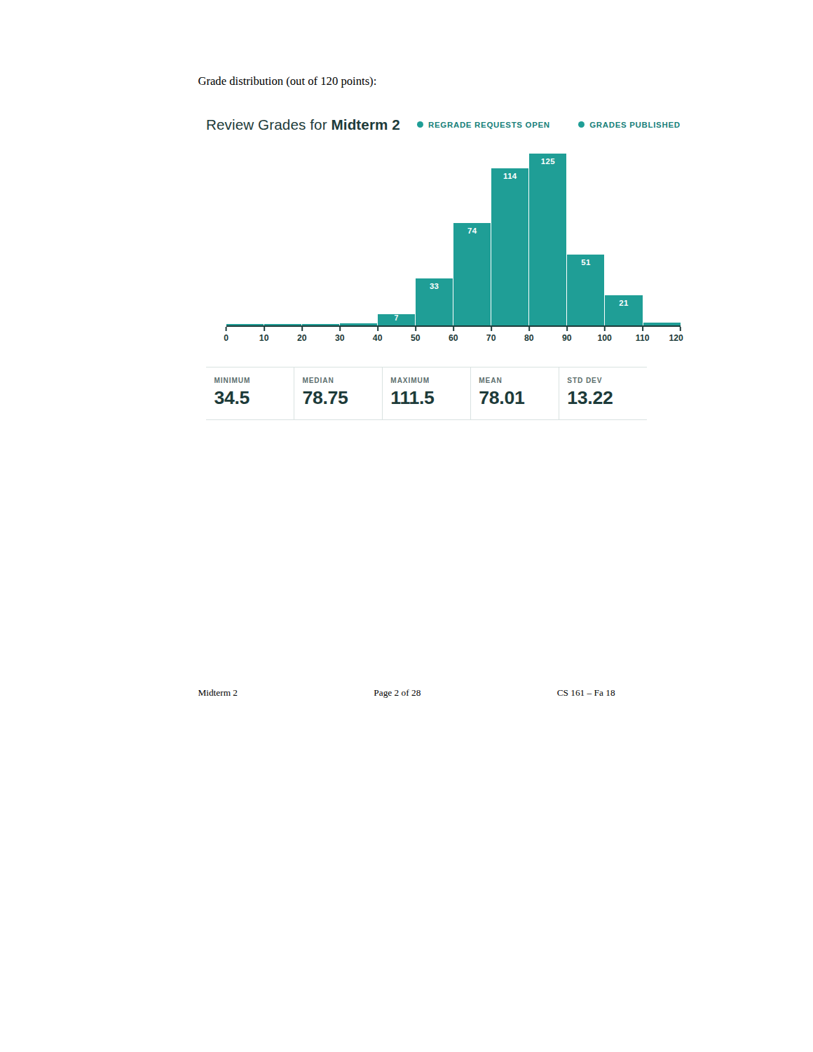Grade distribution (out of 120 points):
Review Grades for Midterm 2
Regrade Requests Open Grades Published
7
33
74
114
125
51
21
0
10
20
30
40
50
60
70
80
90
100
110
120
Minimum
34.5
Median
78.75
Maximum
111.5
Mean
78.01
Std Dev
13.22
Midterm 2
Page 2 of 28
CS 161 – Fa 18